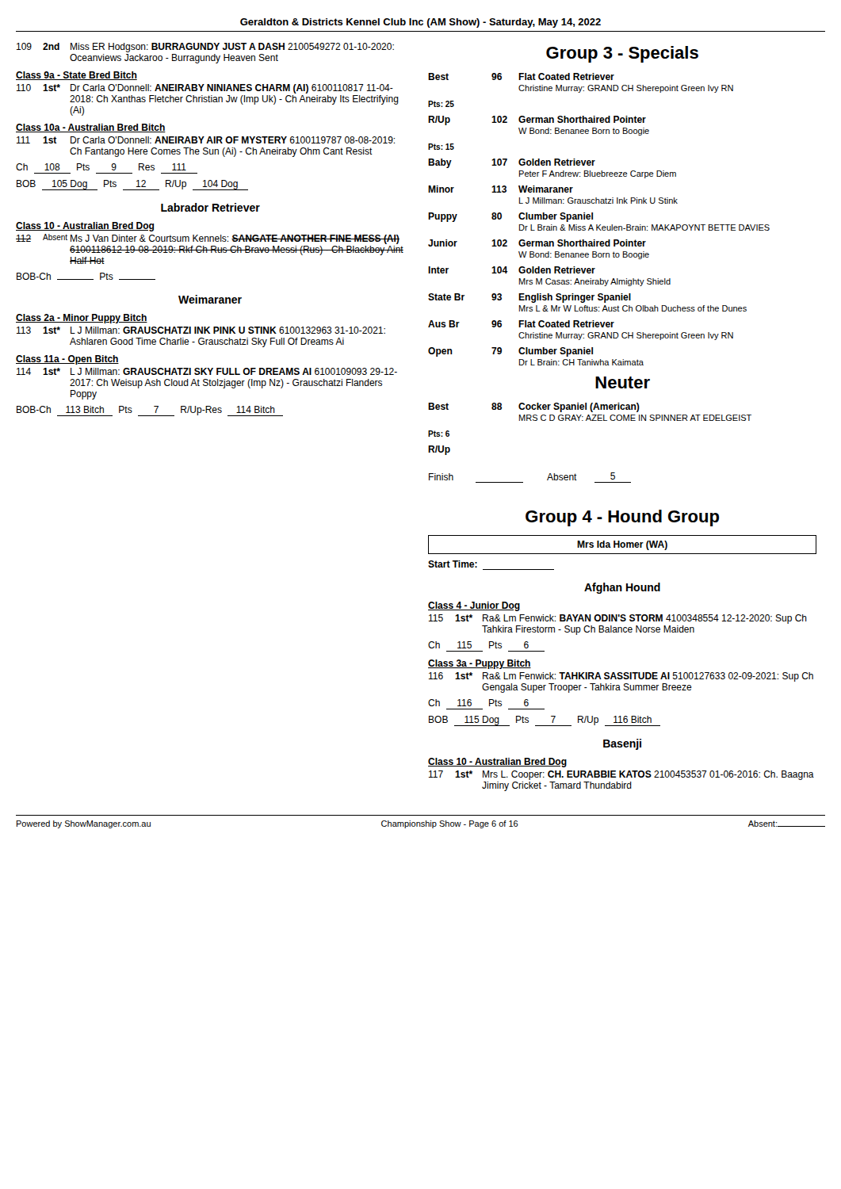Geraldton & Districts Kennel Club Inc (AM Show) - Saturday, May 14, 2022
109
2nd
Miss ER Hodgson: BURRAGUNDY JUST A DASH 2100549272 01-10-2020: Oceanviews Jackaroo - Burragundy Heaven Sent
Class 9a - State Bred Bitch
110
1st*
Dr Carla O'Donnell: ANEIRABY NINIANES CHARM (AI) 6100110817 11-04-2018: Ch Xanthas Fletcher Christian Jw (Imp Uk) - Ch Aneiraby Its Electrifying (Ai)
Class 10a - Australian Bred Bitch
111
1st
Dr Carla O'Donnell: ANEIRABY AIR OF MYSTERY 6100119787 08-08-2019: Ch Fantango Here Comes The Sun (Ai) - Ch Aneiraby Ohm Cant Resist
Ch 108 Pts 9 Res 111
BOB 105 Dog Pts 12 R/Up 104 Dog
Labrador Retriever
Class 10 - Australian Bred Dog
112
Absent
Ms J Van Dinter & Courtsum Kennels: SANGATE ANOTHER FINE MESS (AI) 6100118612 19-08-2019: Rkf Ch Rus Ch Bravo Messi (Rus) - Ch Blackboy Aint Half Hot
BOB-Ch Pts
Weimaraner
Class 2a - Minor Puppy Bitch
113
1st*
L J Millman: GRAUSCHATZI INK PINK U STINK 6100132963 31-10-2021: Ashlaren Good Time Charlie - Grauschatzi Sky Full Of Dreams Ai
Class 11a - Open Bitch
114
1st*
L J Millman: GRAUSCHATZI SKY FULL OF DREAMS AI 6100109093 29-12-2017: Ch Weisup Ash Cloud At Stolzjager (Imp Nz) - Grauschatzi Flanders Poppy
BOB-Ch 113 Bitch Pts 7 R/Up-Res 114 Bitch
Group 3 - Specials
Best
96
Flat Coated Retriever
Christine Murray: GRAND CH Sherepoint Green Ivy RN
Pts: 25
R/Up
102
German Shorthaired Pointer
W Bond: Benanee Born to Boogie
Pts: 15
Baby
107
Golden Retriever
Peter F Andrew: Bluebreeze Carpe Diem
Minor
113
Weimaraner
L J Millman: Grauschatzi Ink Pink U Stink
Puppy
80
Clumber Spaniel
Dr L Brain & Miss A Keulen-Brain: MAKAPOYNT BETTE DAVIES
Junior
102
German Shorthaired Pointer
W Bond: Benanee Born to Boogie
Inter
104
Golden Retriever
Mrs M Casas: Aneiraby Almighty Shield
State Br
93
English Springer Spaniel
Mrs L & Mr W Loftus: Aust Ch Olbah Duchess of the Dunes
Aus Br
96
Flat Coated Retriever
Christine Murray: GRAND CH Sherepoint Green Ivy RN
Open
79
Clumber Spaniel
Dr L Brain: CH Taniwha Kaimata
Neuter
Best
88
Cocker Spaniel (American)
MRS C D GRAY: AZEL COME IN SPINNER AT EDELGEIST
Pts: 6
R/Up
Finish
Absent
5
Group 4 - Hound Group
Mrs Ida Homer (WA)
Start Time:
Afghan Hound
Class 4 - Junior Dog
115
1st*
Ra& Lm Fenwick: BAYAN ODIN'S STORM 4100348554 12-12-2020: Sup Ch Tahkira Firestorm - Sup Ch Balance Norse Maiden
Ch 115 Pts 6
Class 3a - Puppy Bitch
116
1st*
Ra& Lm Fenwick: TAHKIRA SASSITUDE AI 5100127633 02-09-2021: Sup Ch Gengala Super Trooper - Tahkira Summer Breeze
Ch 116 Pts 6
BOB 115 Dog Pts 7 R/Up 116 Bitch
Basenji
Class 10 - Australian Bred Dog
117
1st*
Mrs L. Cooper: CH. EURABBIE KATOS 2100453537 01-06-2016: Ch. Baagna Jiminy Cricket - Tamard Thundabird
Powered by ShowManager.com.au
Championship Show - Page 6 of 16
Absent: